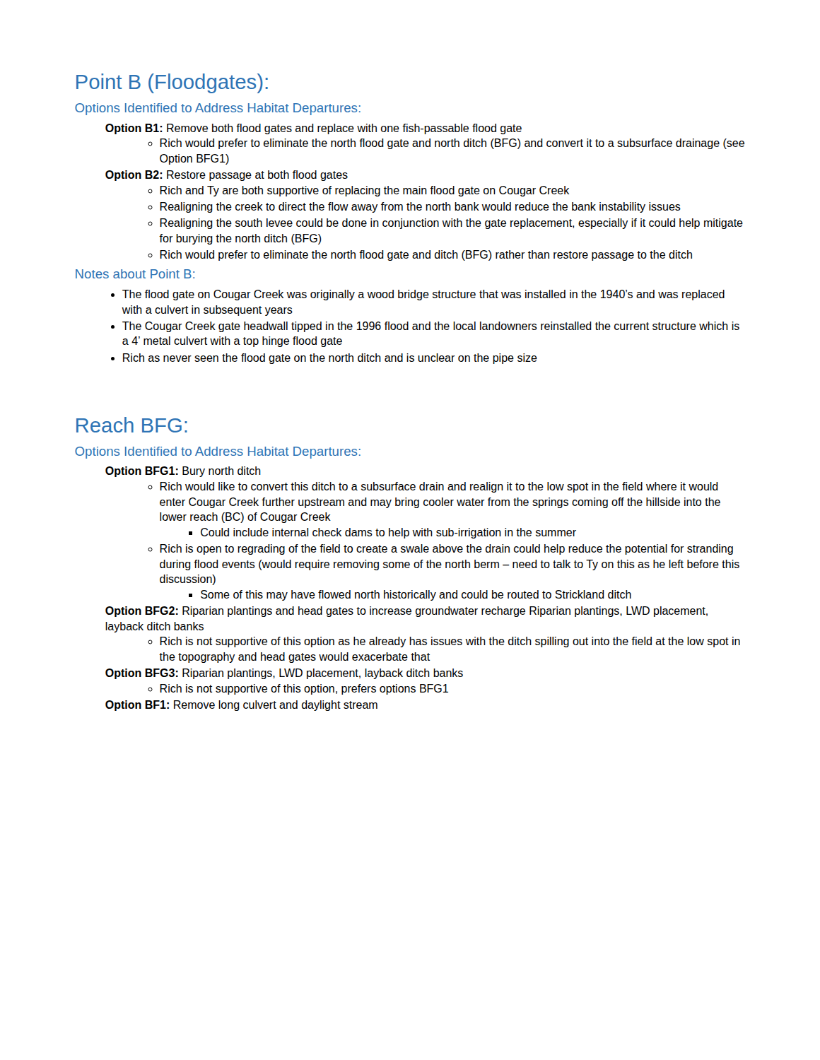Point B (Floodgates):
Options Identified to Address Habitat Departures:
Option B1: Remove both flood gates and replace with one fish-passable flood gate
Rich would prefer to eliminate the north flood gate and north ditch (BFG) and convert it to a subsurface drainage (see Option BFG1)
Option B2: Restore passage at both flood gates
Rich and Ty are both supportive of replacing the main flood gate on Cougar Creek
Realigning the creek to direct the flow away from the north bank would reduce the bank instability issues
Realigning the south levee could be done in conjunction with the gate replacement, especially if it could help mitigate for burying the north ditch (BFG)
Rich would prefer to eliminate the north flood gate and ditch (BFG) rather than restore passage to the ditch
Notes about Point B:
The flood gate on Cougar Creek was originally a wood bridge structure that was installed in the 1940’s and was replaced with a culvert in subsequent years
The Cougar Creek gate headwall tipped in the 1996 flood and the local landowners reinstalled the current structure which is a 4’ metal culvert with a top hinge flood gate
Rich as never seen the flood gate on the north ditch and is unclear on the pipe size
Reach BFG:
Options Identified to Address Habitat Departures:
Option BFG1: Bury north ditch
Rich would like to convert this ditch to a subsurface drain and realign it to the low spot in the field where it would enter Cougar Creek further upstream and may bring cooler water from the springs coming off the hillside into the lower reach (BC) of Cougar Creek
Could include internal check dams to help with sub-irrigation in the summer
Rich is open to regrading of the field to create a swale above the drain could help reduce the potential for stranding during flood events (would require removing some of the north berm – need to talk to Ty on this as he left before this discussion)
Some of this may have flowed north historically and could be routed to Strickland ditch
Option BFG2: Riparian plantings and head gates to increase groundwater recharge Riparian plantings, LWD placement, layback ditch banks
Rich is not supportive of this option as he already has issues with the ditch spilling out into the field at the low spot in the topography and head gates would exacerbate that
Option BFG3: Riparian plantings, LWD placement, layback ditch banks
Rich is not supportive of this option, prefers options BFG1
Option BF1: Remove long culvert and daylight stream